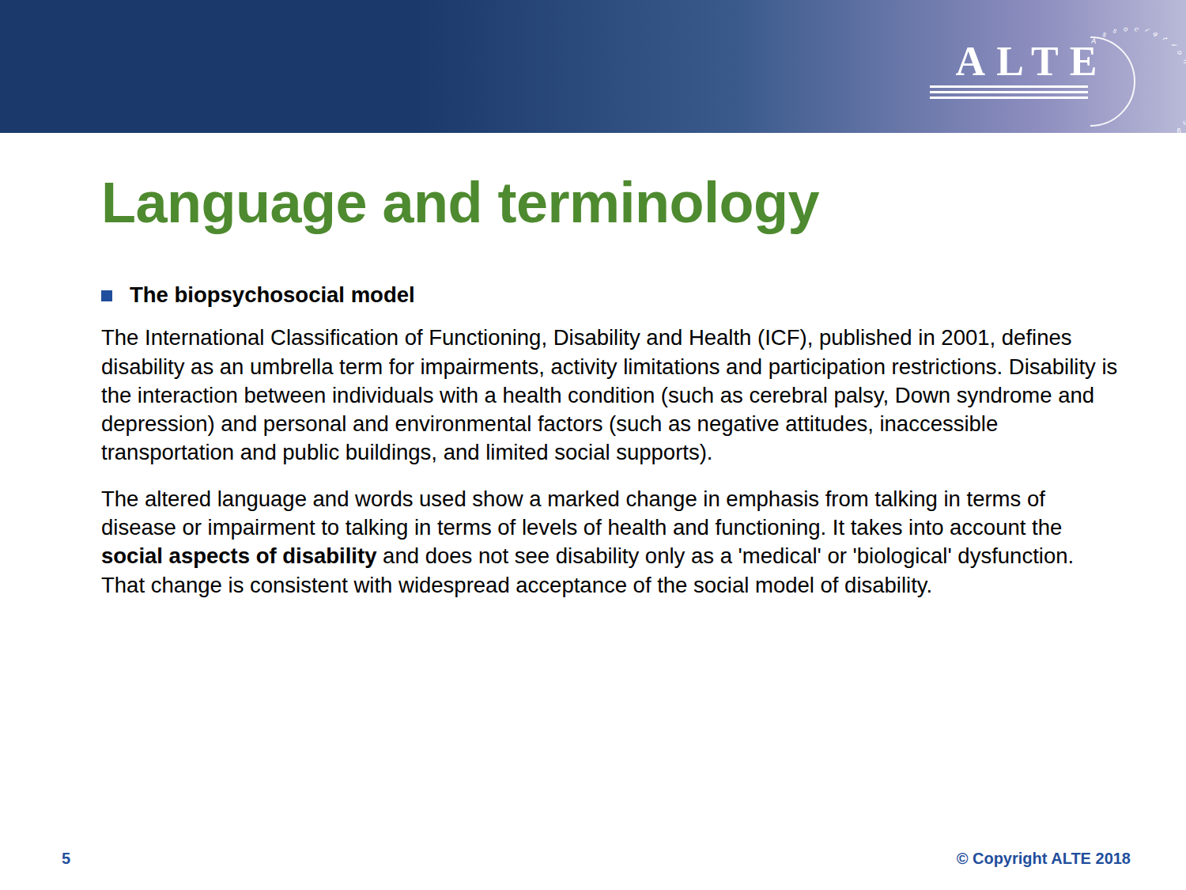ALTE
A s s o c i a t i o n o f L a n g u a g e
Language and terminology
The biopsychosocial model
The International Classification of Functioning, Disability and Health (ICF), published in 2001, defines disability as an umbrella term for impairments, activity limitations and participation restrictions. Disability is the interaction between individuals with a health condition (such as cerebral palsy, Down syndrome and depression) and personal and environmental factors (such as negative attitudes, inaccessible transportation and public buildings, and limited social supports).
The altered language and words used show a marked change in emphasis from talking in terms of disease or impairment to talking in terms of levels of health and functioning. It takes into account the social aspects of disability and does not see disability only as a 'medical' or 'biological' dysfunction. That change is consistent with widespread acceptance of the social model of disability.
5
© Copyright ALTE 2018